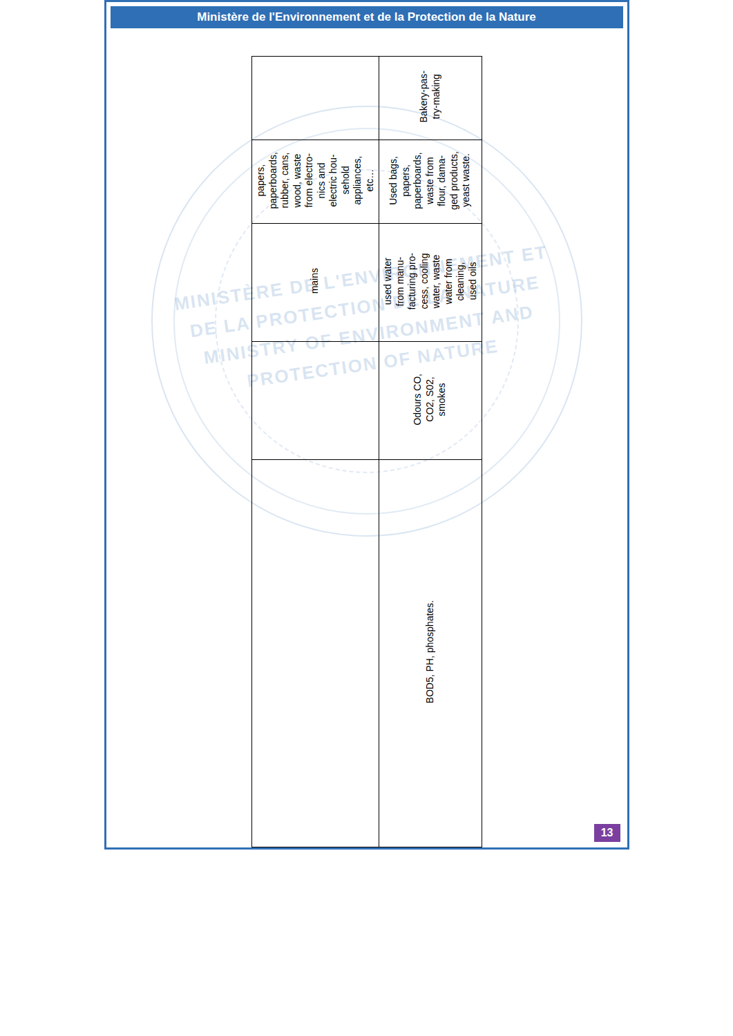Ministère de l'Environnement et de la Protection de la Nature
MINISTÈRE DE L'ENVIRONNEMENT ET DE LA PROTECTION DE LA NATURE
MINISTRY OF ENVIRONMENT AND PROTECTION OF NATURE
| | Bakery-pas- try-making |
| papers, paperboards, rubber, cans, wood, waste from electro- nics and electric hou- sehold appliances, etc… | Used bags, papers, paperboards, waste from flour, dama- ged products, yeast waste. |
| mains | used water from manu- facturing pro- cess, cooling water, waste water from cleaning, used oils |
| | Odours CO, CO2, S02, smokes |
| | BOD5, PH, phosphates. |
13